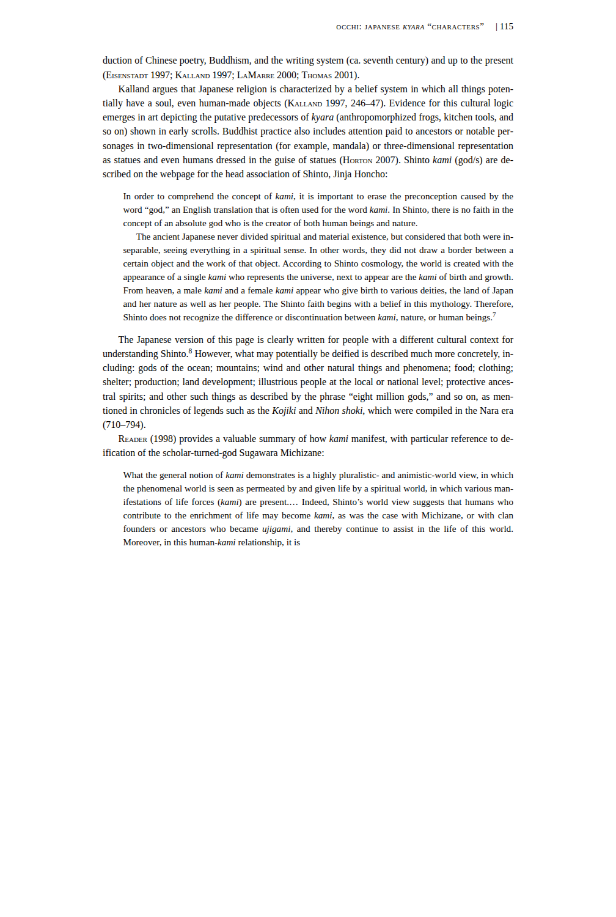occhi: japanese kyara “characters”| 115
duction of Chinese poetry, Buddhism, and the writing system (ca. seventh century) and up to the present (Eisenstadt 1997; Kalland 1997; LaMarre 2000; Thomas 2001).
Kalland argues that Japanese religion is characterized by a belief system in which all things potentially have a soul, even human-made objects (Kalland 1997, 246–47). Evidence for this cultural logic emerges in art depicting the putative predecessors of kyara (anthropomorphized frogs, kitchen tools, and so on) shown in early scrolls. Buddhist practice also includes attention paid to ancestors or notable personages in two-dimensional representation (for example, mandala) or three-dimensional representation as statues and even humans dressed in the guise of statues (Horton 2007). Shinto kami (god/s) are described on the webpage for the head association of Shinto, Jinja Honcho:
In order to comprehend the concept of kami, it is important to erase the preconception caused by the word “god,” an English translation that is often used for the word kami. In Shinto, there is no faith in the concept of an absolute god who is the creator of both human beings and nature.
The ancient Japanese never divided spiritual and material existence, but considered that both were inseparable, seeing everything in a spiritual sense. In other words, they did not draw a border between a certain object and the work of that object. According to Shinto cosmology, the world is created with the appearance of a single kami who represents the universe, next to appear are the kami of birth and growth. From heaven, a male kami and a female kami appear who give birth to various deities, the land of Japan and her nature as well as her people. The Shinto faith begins with a belief in this mythology. Therefore, Shinto does not recognize the difference or discontinuation between kami, nature, or human beings.7
The Japanese version of this page is clearly written for people with a different cultural context for understanding Shinto.8 However, what may potentially be deified is described much more concretely, including: gods of the ocean; mountains; wind and other natural things and phenomena; food; clothing; shelter; production; land development; illustrious people at the local or national level; protective ancestral spirits; and other such things as described by the phrase “eight million gods,” and so on, as mentioned in chronicles of legends such as the Kojiki and Nihon shoki, which were compiled in the Nara era (710–794).
Reader (1998) provides a valuable summary of how kami manifest, with particular reference to deification of the scholar-turned-god Sugawara Michizane:
What the general notion of kami demonstrates is a highly pluralistic- and animistic-world view, in which the phenomenal world is seen as permeated by and given life by a spiritual world, in which various manifestations of life forces (kami) are present.… Indeed, Shinto’s world view suggests that humans who contribute to the enrichment of life may become kami, as was the case with Michizane, or with clan founders or ancestors who became ujigami, and thereby continue to assist in the life of this world. Moreover, in this human-kami relationship, it is